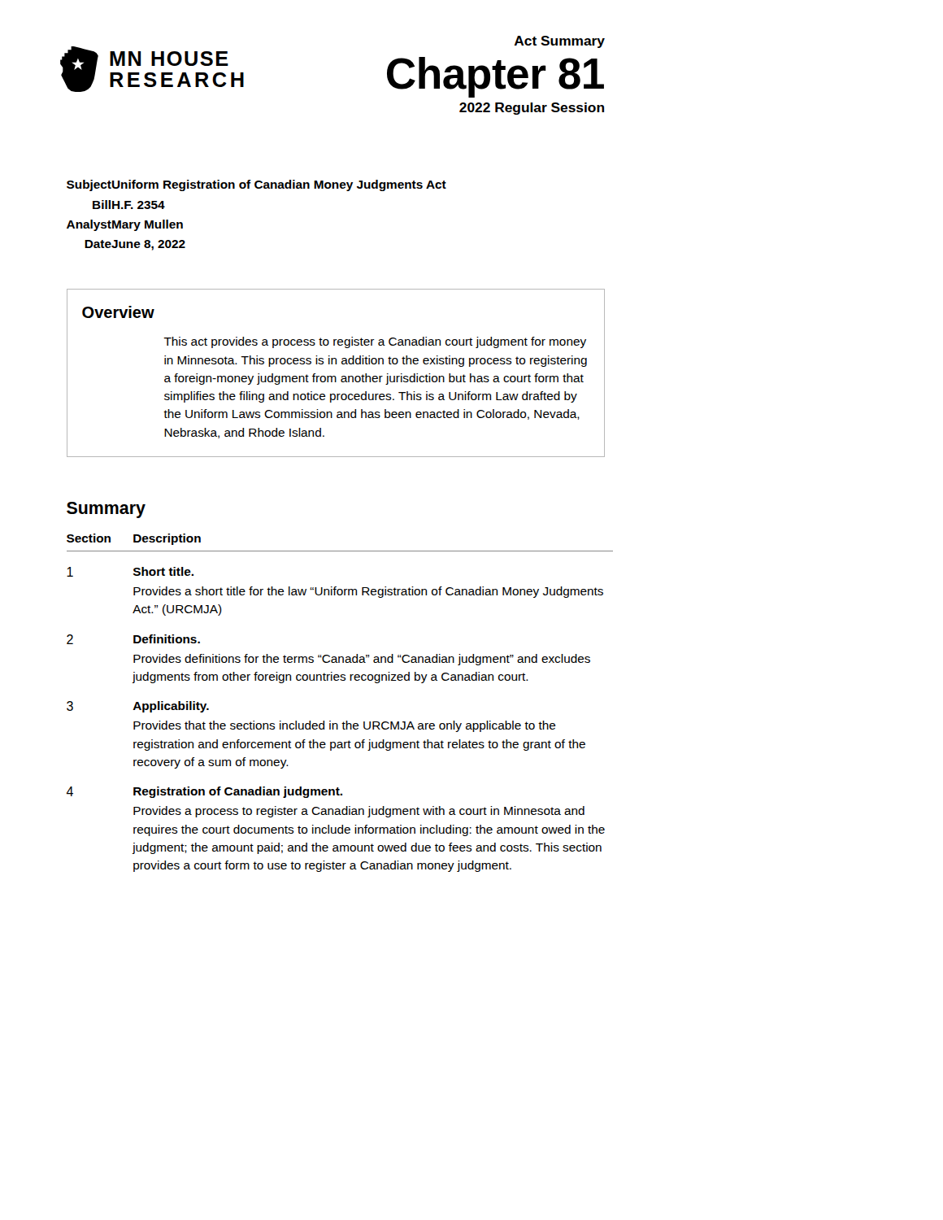MN HOUSE
RESEARCH
Act Summary
Chapter 81
2022 Regular Session
| Subject | Uniform Registration of Canadian Money Judgments Act |
| Bill | H.F. 2354 |
| Analyst | Mary Mullen |
| Date | June 8, 2022 |
Overview
This act provides a process to register a Canadian court judgment for money in Minnesota. This process is in addition to the existing process to registering a foreign-money judgment from another jurisdiction but has a court form that simplifies the filing and notice procedures. This is a Uniform Law drafted by the Uniform Laws Commission and has been enacted in Colorado, Nevada, Nebraska, and Rhode Island.
Summary
| Section | Description |
| --- | --- |
| 1 | Short title. Provides a short title for the law “Uniform Registration of Canadian Money Judgments Act.” (URCMJA) |
| 2 | Definitions. Provides definitions for the terms “Canada” and “Canadian judgment” and excludes judgments from other foreign countries recognized by a Canadian court. |
| 3 | Applicability. Provides that the sections included in the URCMJA are only applicable to the registration and enforcement of the part of judgment that relates to the grant of the recovery of a sum of money. |
| 4 | Registration of Canadian judgment. Provides a process to register a Canadian judgment with a court in Minnesota and requires the court documents to include information including: the amount owed in the judgment; the amount paid; and the amount owed due to fees and costs. This section provides a court form to use to register a Canadian money judgment. |